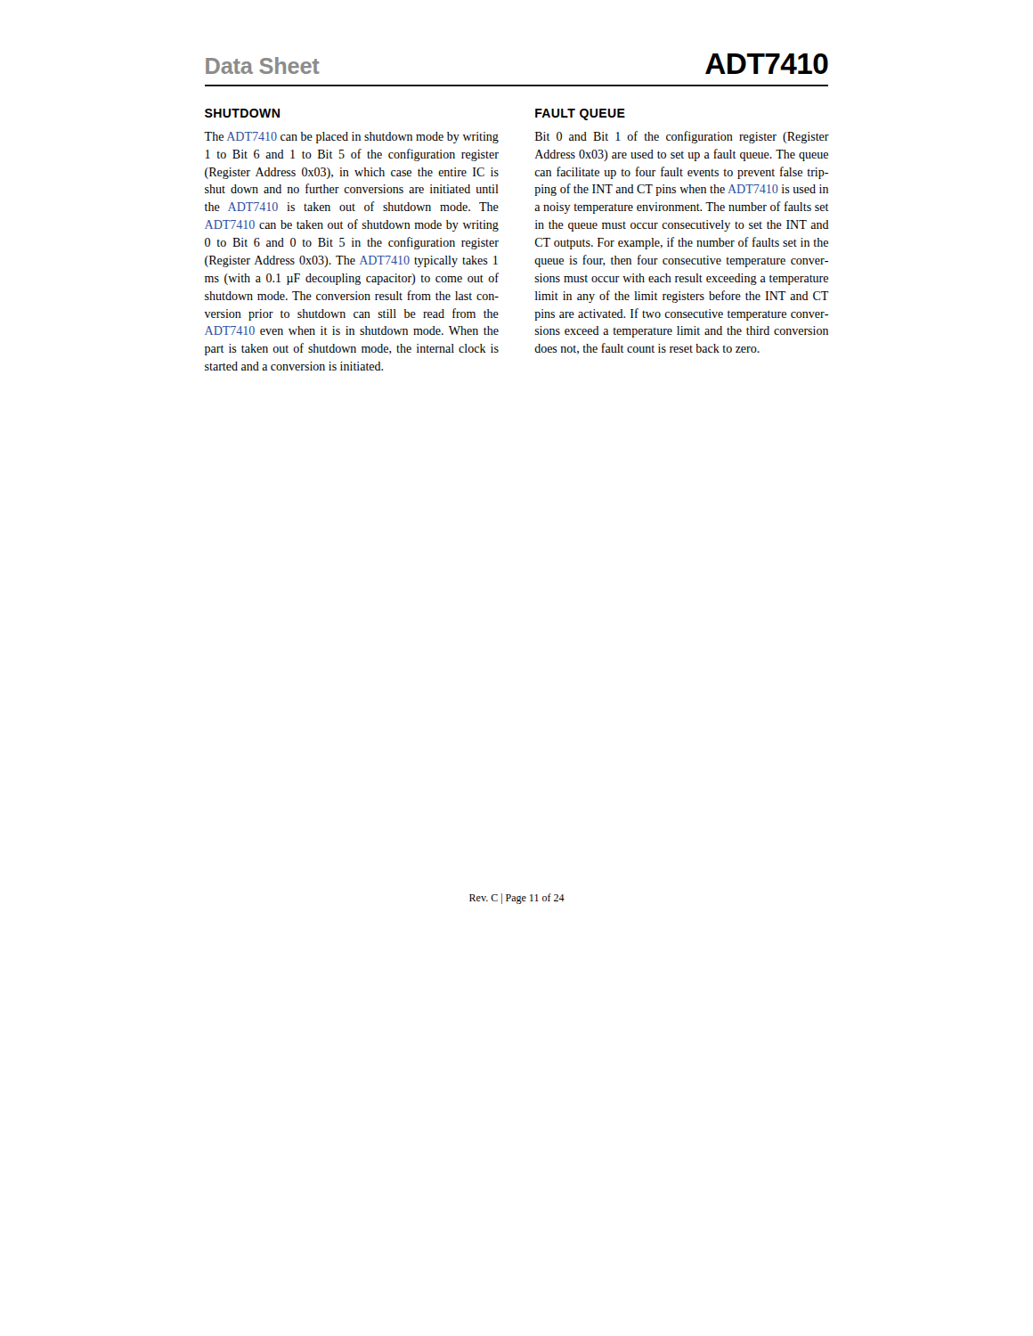Data Sheet
ADT7410
SHUTDOWN
The ADT7410 can be placed in shutdown mode by writing 1 to Bit 6 and 1 to Bit 5 of the configuration register (Register Address 0x03), in which case the entire IC is shut down and no further conversions are initiated until the ADT7410 is taken out of shutdown mode. The ADT7410 can be taken out of shutdown mode by writing 0 to Bit 6 and 0 to Bit 5 in the configuration register (Register Address 0x03). The ADT7410 typically takes 1 ms (with a 0.1 µF decoupling capacitor) to come out of shutdown mode. The conversion result from the last conversion prior to shutdown can still be read from the ADT7410 even when it is in shutdown mode. When the part is taken out of shutdown mode, the internal clock is started and a conversion is initiated.
FAULT QUEUE
Bit 0 and Bit 1 of the configuration register (Register Address 0x03) are used to set up a fault queue. The queue can facilitate up to four fault events to prevent false tripping of the INT and CT pins when the ADT7410 is used in a noisy temperature environment. The number of faults set in the queue must occur consecutively to set the INT and CT outputs. For example, if the number of faults set in the queue is four, then four consecutive temperature conversions must occur with each result exceeding a temperature limit in any of the limit registers before the INT and CT pins are activated. If two consecutive temperature conversions exceed a temperature limit and the third conversion does not, the fault count is reset back to zero.
Rev. C | Page 11 of 24